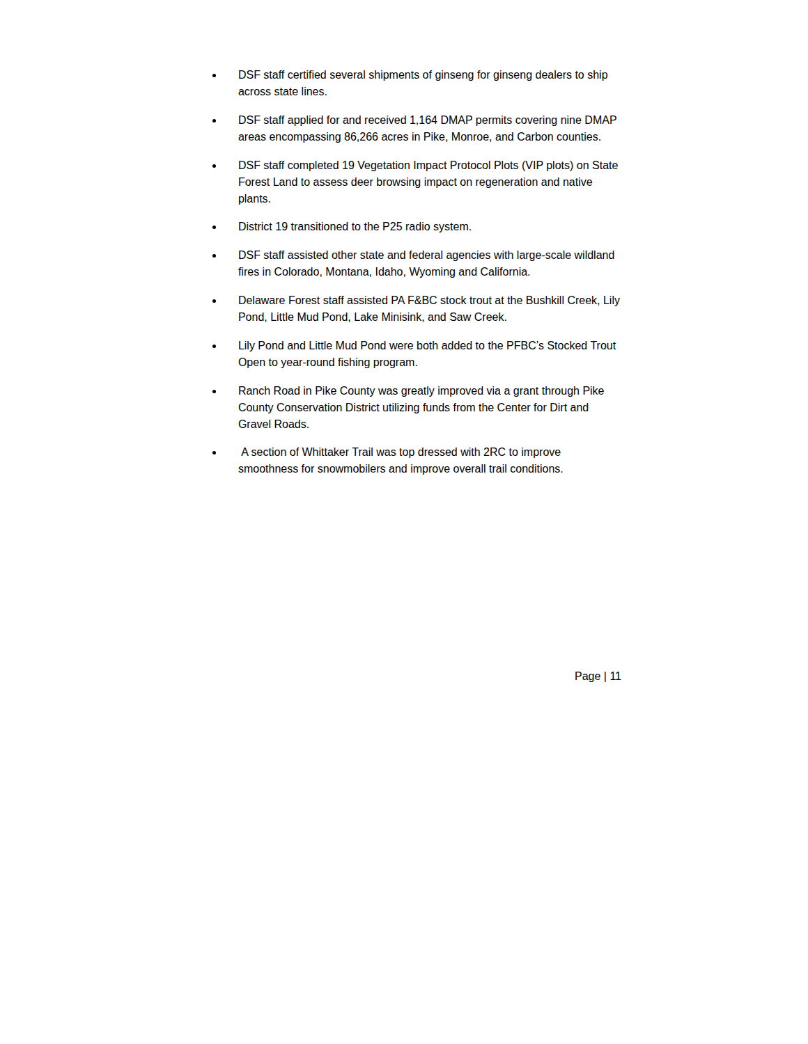DSF staff certified several shipments of ginseng for ginseng dealers to ship across state lines.
DSF staff applied for and received 1,164 DMAP permits covering nine DMAP areas encompassing 86,266 acres in Pike, Monroe, and Carbon counties.
DSF staff completed 19 Vegetation Impact Protocol Plots (VIP plots) on State Forest Land to assess deer browsing impact on regeneration and native plants.
District 19 transitioned to the P25 radio system.
DSF staff assisted other state and federal agencies with large-scale wildland fires in Colorado, Montana, Idaho, Wyoming and California.
Delaware Forest staff assisted PA F&BC stock trout at the Bushkill Creek, Lily Pond, Little Mud Pond, Lake Minisink, and Saw Creek.
Lily Pond and Little Mud Pond were both added to the PFBC’s Stocked Trout Open to year-round fishing program.
Ranch Road in Pike County was greatly improved via a grant through Pike County Conservation District utilizing funds from the Center for Dirt and Gravel Roads.
A section of Whittaker Trail was top dressed with 2RC to improve smoothness for snowmobilers and improve overall trail conditions.
Page | 11